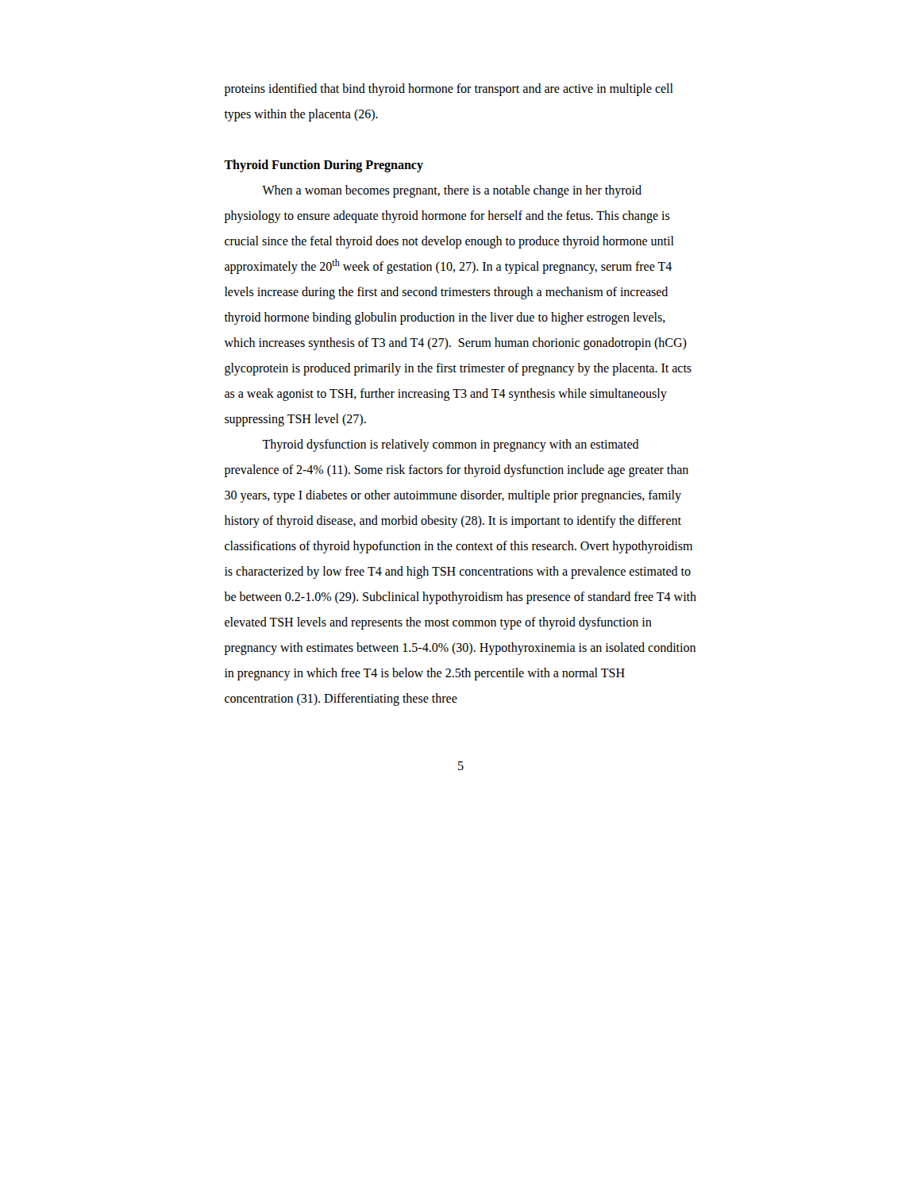proteins identified that bind thyroid hormone for transport and are active in multiple cell types within the placenta (26).
Thyroid Function During Pregnancy
When a woman becomes pregnant, there is a notable change in her thyroid physiology to ensure adequate thyroid hormone for herself and the fetus. This change is crucial since the fetal thyroid does not develop enough to produce thyroid hormone until approximately the 20th week of gestation (10, 27). In a typical pregnancy, serum free T4 levels increase during the first and second trimesters through a mechanism of increased thyroid hormone binding globulin production in the liver due to higher estrogen levels, which increases synthesis of T3 and T4 (27). Serum human chorionic gonadotropin (hCG) glycoprotein is produced primarily in the first trimester of pregnancy by the placenta. It acts as a weak agonist to TSH, further increasing T3 and T4 synthesis while simultaneously suppressing TSH level (27).
Thyroid dysfunction is relatively common in pregnancy with an estimated prevalence of 2-4% (11). Some risk factors for thyroid dysfunction include age greater than 30 years, type I diabetes or other autoimmune disorder, multiple prior pregnancies, family history of thyroid disease, and morbid obesity (28). It is important to identify the different classifications of thyroid hypofunction in the context of this research. Overt hypothyroidism is characterized by low free T4 and high TSH concentrations with a prevalence estimated to be between 0.2-1.0% (29). Subclinical hypothyroidism has presence of standard free T4 with elevated TSH levels and represents the most common type of thyroid dysfunction in pregnancy with estimates between 1.5-4.0% (30). Hypothyroxinemia is an isolated condition in pregnancy in which free T4 is below the 2.5th percentile with a normal TSH concentration (31). Differentiating these three
5